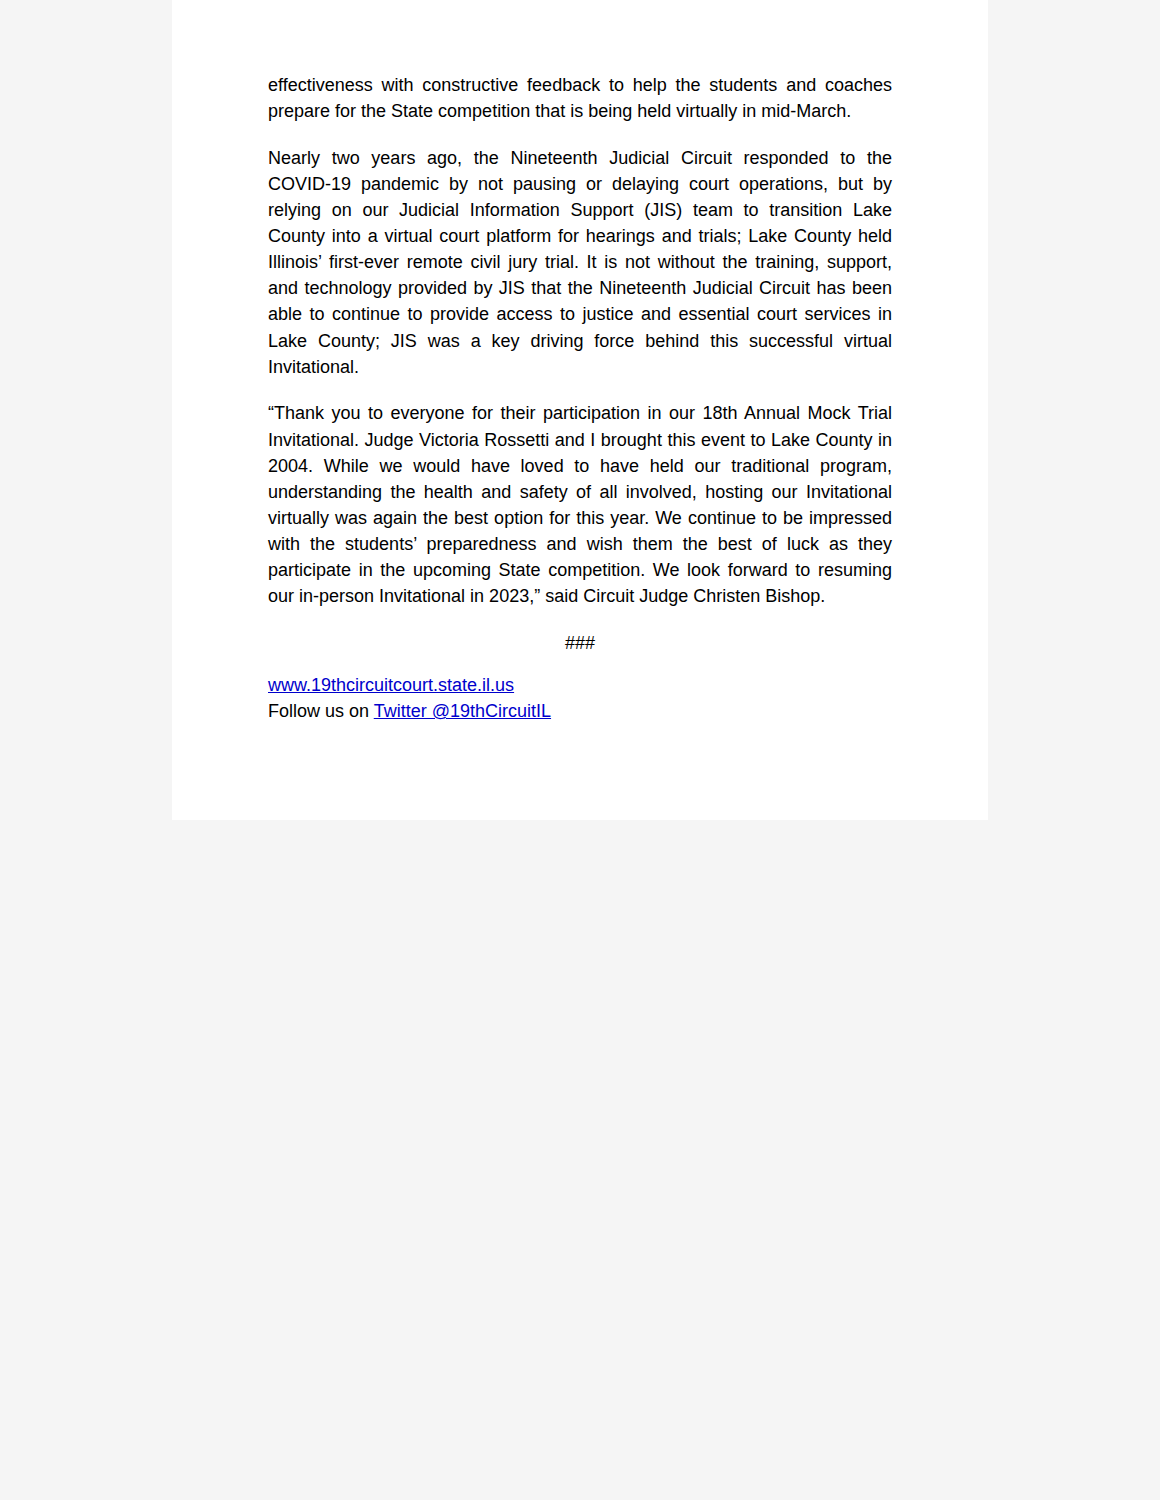effectiveness with constructive feedback to help the students and coaches prepare for the State competition that is being held virtually in mid-March.
Nearly two years ago, the Nineteenth Judicial Circuit responded to the COVID-19 pandemic by not pausing or delaying court operations, but by relying on our Judicial Information Support (JIS) team to transition Lake County into a virtual court platform for hearings and trials; Lake County held Illinois’ first-ever remote civil jury trial. It is not without the training, support, and technology provided by JIS that the Nineteenth Judicial Circuit has been able to continue to provide access to justice and essential court services in Lake County; JIS was a key driving force behind this successful virtual Invitational.
“Thank you to everyone for their participation in our 18th Annual Mock Trial Invitational. Judge Victoria Rossetti and I brought this event to Lake County in 2004. While we would have loved to have held our traditional program, understanding the health and safety of all involved, hosting our Invitational virtually was again the best option for this year. We continue to be impressed with the students’ preparedness and wish them the best of luck as they participate in the upcoming State competition. We look forward to resuming our in-person Invitational in 2023,” said Circuit Judge Christen Bishop.
###
www.19thcircuitcourt.state.il.us
Follow us on Twitter @19thCircuitIL